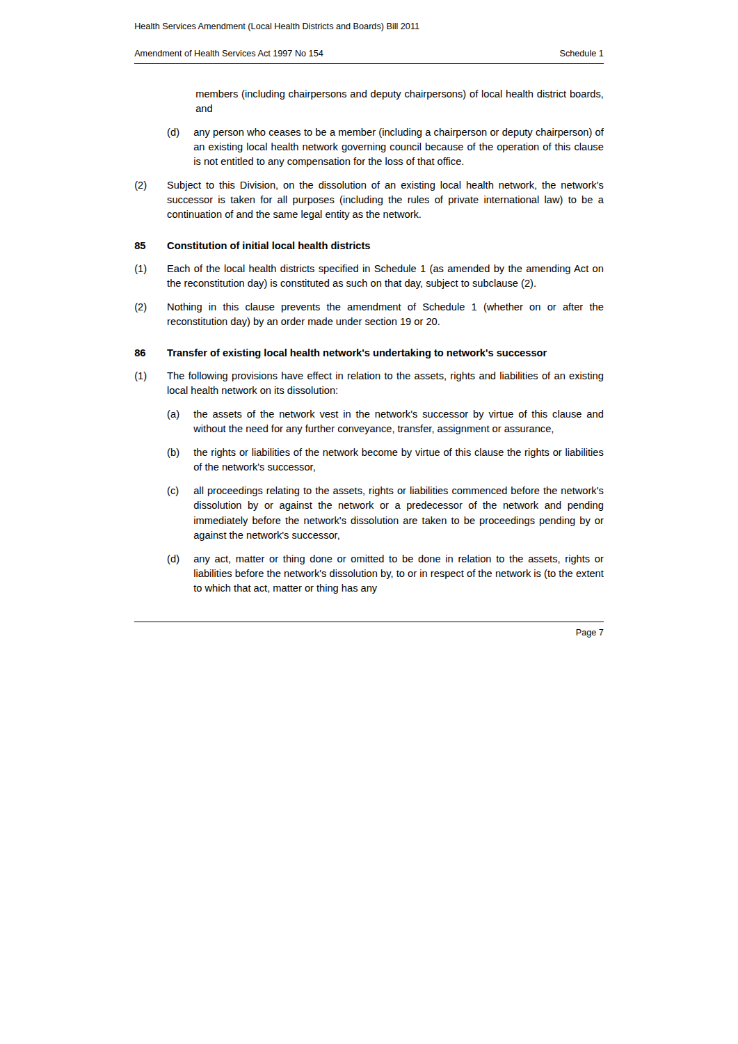Health Services Amendment (Local Health Districts and Boards) Bill 2011
Amendment of Health Services Act 1997 No 154 Schedule 1
members (including chairpersons and deputy chairpersons) of local health district boards, and
(d) any person who ceases to be a member (including a chairperson or deputy chairperson) of an existing local health network governing council because of the operation of this clause is not entitled to any compensation for the loss of that office.
(2) Subject to this Division, on the dissolution of an existing local health network, the network's successor is taken for all purposes (including the rules of private international law) to be a continuation of and the same legal entity as the network.
85 Constitution of initial local health districts
(1) Each of the local health districts specified in Schedule 1 (as amended by the amending Act on the reconstitution day) is constituted as such on that day, subject to subclause (2).
(2) Nothing in this clause prevents the amendment of Schedule 1 (whether on or after the reconstitution day) by an order made under section 19 or 20.
86 Transfer of existing local health network's undertaking to network's successor
(1) The following provisions have effect in relation to the assets, rights and liabilities of an existing local health network on its dissolution:
(a) the assets of the network vest in the network's successor by virtue of this clause and without the need for any further conveyance, transfer, assignment or assurance,
(b) the rights or liabilities of the network become by virtue of this clause the rights or liabilities of the network's successor,
(c) all proceedings relating to the assets, rights or liabilities commenced before the network's dissolution by or against the network or a predecessor of the network and pending immediately before the network's dissolution are taken to be proceedings pending by or against the network's successor,
(d) any act, matter or thing done or omitted to be done in relation to the assets, rights or liabilities before the network's dissolution by, to or in respect of the network is (to the extent to which that act, matter or thing has any
Page 7